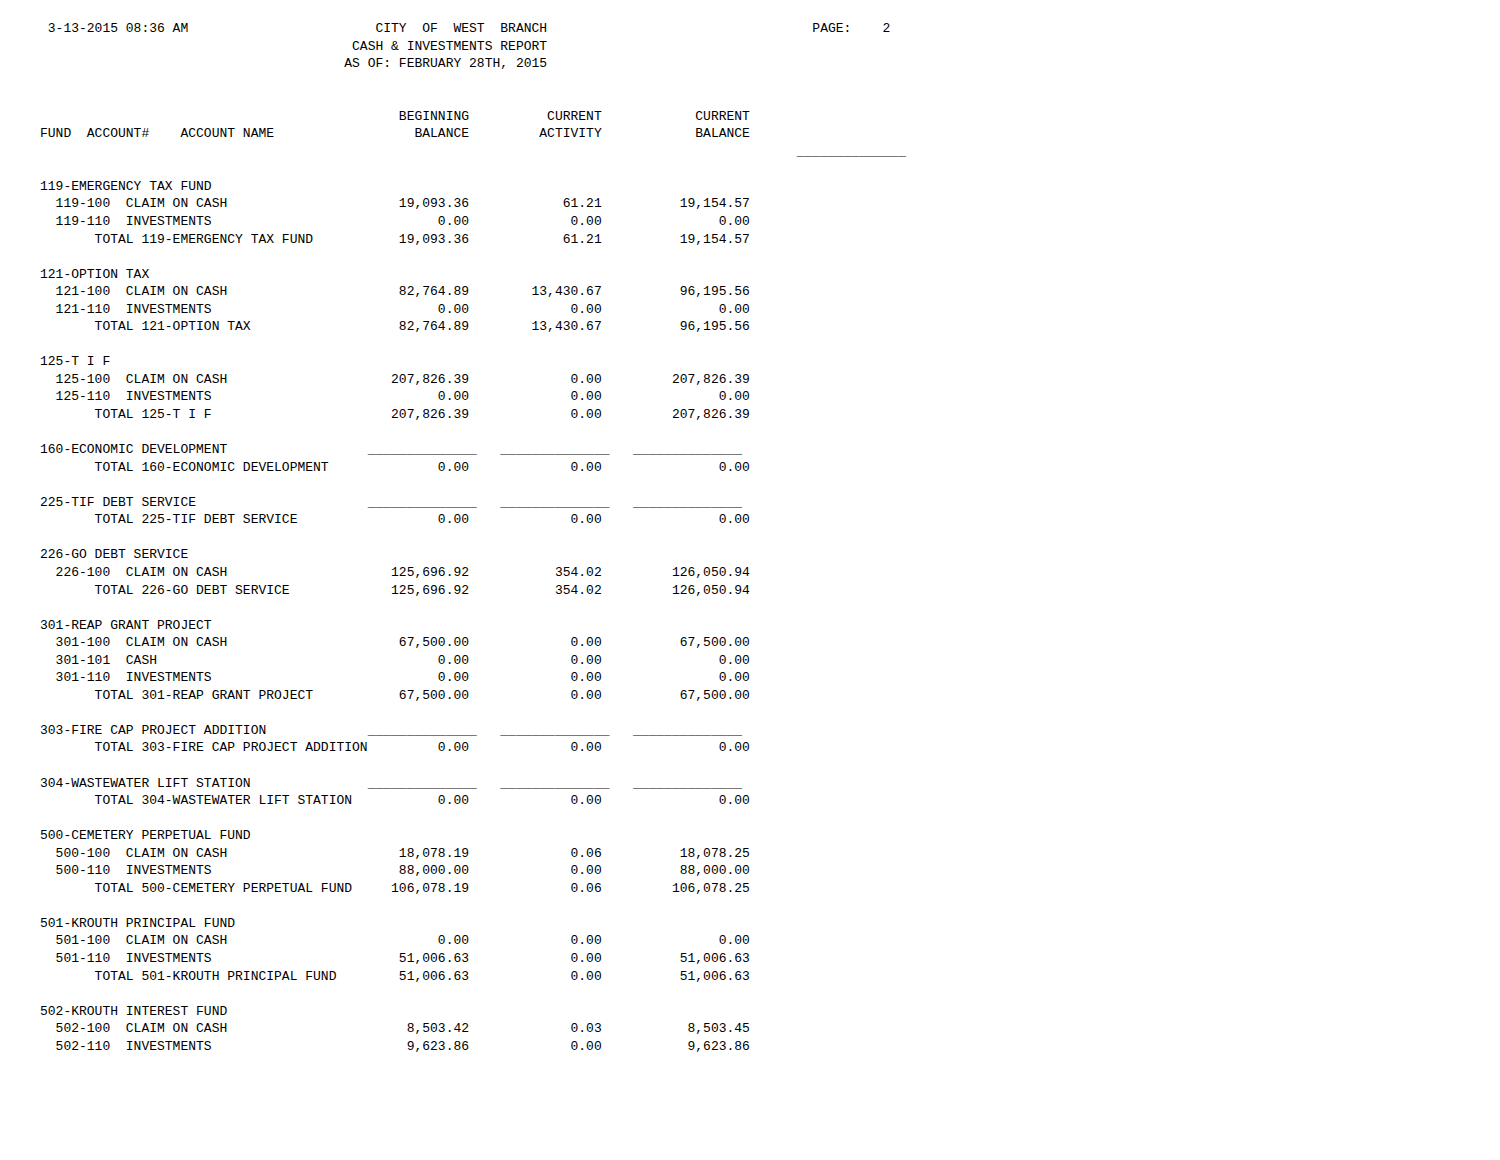3-13-2015 08:36 AM                        CITY  OF  WEST  BRANCH                                  PAGE:    2
                                        CASH & INVESTMENTS REPORT
                                       AS OF: FEBRUARY 28TH, 2015


                                              BEGINNING          CURRENT            CURRENT
FUND  ACCOUNT#    ACCOUNT NAME                  BALANCE         ACTIVITY            BALANCE
                                                                                                 ______________

119-EMERGENCY TAX FUND
  119-100  CLAIM ON CASH                      19,093.36            61.21          19,154.57
  119-110  INVESTMENTS                             0.00             0.00               0.00
       TOTAL 119-EMERGENCY TAX FUND           19,093.36            61.21          19,154.57

121-OPTION TAX
  121-100  CLAIM ON CASH                      82,764.89        13,430.67          96,195.56
  121-110  INVESTMENTS                             0.00             0.00               0.00
       TOTAL 121-OPTION TAX                   82,764.89        13,430.67          96,195.56

125-T I F
  125-100  CLAIM ON CASH                     207,826.39             0.00         207,826.39
  125-110  INVESTMENTS                             0.00             0.00               0.00
       TOTAL 125-T I F                       207,826.39             0.00         207,826.39

160-ECONOMIC DEVELOPMENT                  ______________   ______________   ______________
       TOTAL 160-ECONOMIC DEVELOPMENT              0.00             0.00               0.00

225-TIF DEBT SERVICE                      ______________   ______________   ______________
       TOTAL 225-TIF DEBT SERVICE                  0.00             0.00               0.00

226-GO DEBT SERVICE
  226-100  CLAIM ON CASH                     125,696.92           354.02         126,050.94
       TOTAL 226-GO DEBT SERVICE             125,696.92           354.02         126,050.94

301-REAP GRANT PROJECT
  301-100  CLAIM ON CASH                      67,500.00             0.00          67,500.00
  301-101  CASH                                    0.00             0.00               0.00
  301-110  INVESTMENTS                             0.00             0.00               0.00
       TOTAL 301-REAP GRANT PROJECT           67,500.00             0.00          67,500.00

303-FIRE CAP PROJECT ADDITION             ______________   ______________   ______________
       TOTAL 303-FIRE CAP PROJECT ADDITION         0.00             0.00               0.00

304-WASTEWATER LIFT STATION               ______________   ______________   ______________
       TOTAL 304-WASTEWATER LIFT STATION           0.00             0.00               0.00

500-CEMETERY PERPETUAL FUND
  500-100  CLAIM ON CASH                      18,078.19             0.06          18,078.25
  500-110  INVESTMENTS                        88,000.00             0.00          88,000.00
       TOTAL 500-CEMETERY PERPETUAL FUND     106,078.19             0.06         106,078.25

501-KROUTH PRINCIPAL FUND
  501-100  CLAIM ON CASH                           0.00             0.00               0.00
  501-110  INVESTMENTS                        51,006.63             0.00          51,006.63
       TOTAL 501-KROUTH PRINCIPAL FUND        51,006.63             0.00          51,006.63

502-KROUTH INTEREST FUND
  502-100  CLAIM ON CASH                       8,503.42             0.03           8,503.45
  502-110  INVESTMENTS                         9,623.86             0.00           9,623.86